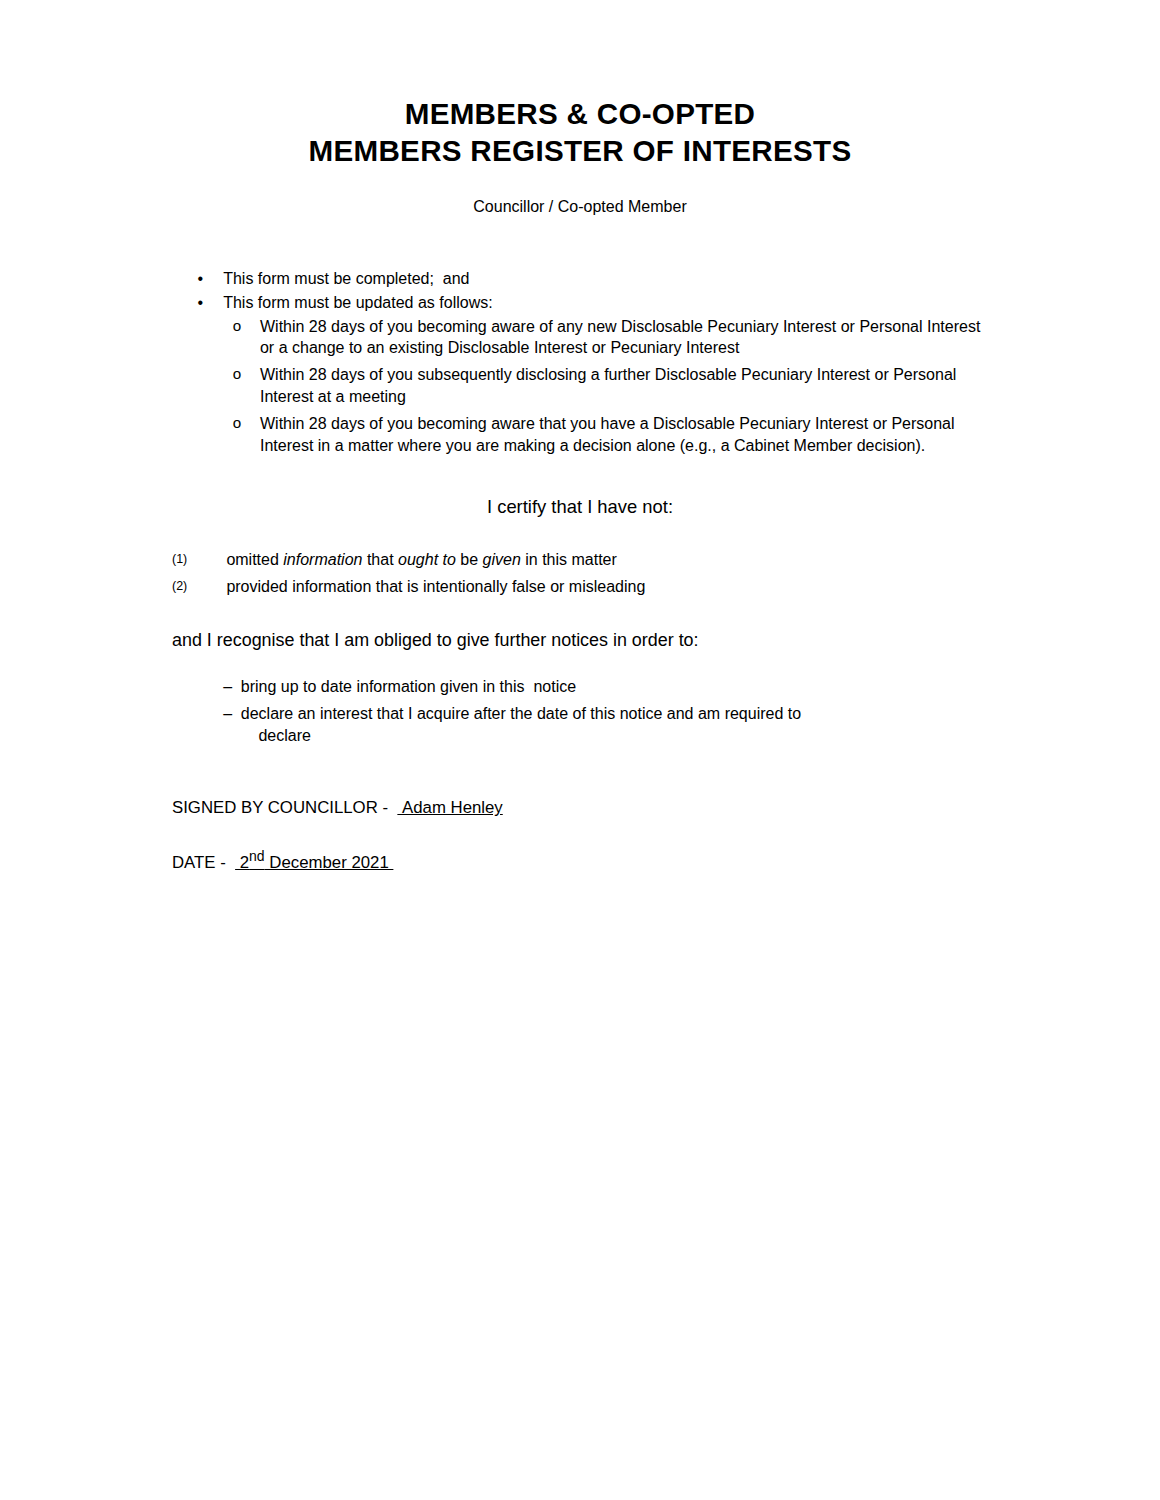MEMBERS & CO-OPTED
MEMBERS REGISTER OF INTERESTS
Councillor / Co-opted Member
This form must be completed; and
This form must be updated as follows:
Within 28 days of you becoming aware of any new Disclosable Pecuniary Interest or Personal Interest or a change to an existing Disclosable Interest or Pecuniary Interest
Within 28 days of you subsequently disclosing a further Disclosable Pecuniary Interest or Personal Interest at a meeting
Within 28 days of you becoming aware that you have a Disclosable Pecuniary Interest or Personal Interest in a matter where you are making a decision alone (e.g., a Cabinet Member decision).
I certify that I have not:
omitted information that ought to be given in this matter
provided information that is intentionally false or misleading
and I recognise that I am obliged to give further notices in order to:
bring up to date information given in this notice
declare an interest that I acquire after the date of this notice and am required to
declare
SIGNED BY COUNCILLOR - Adam Henley
DATE - 2nd December 2021